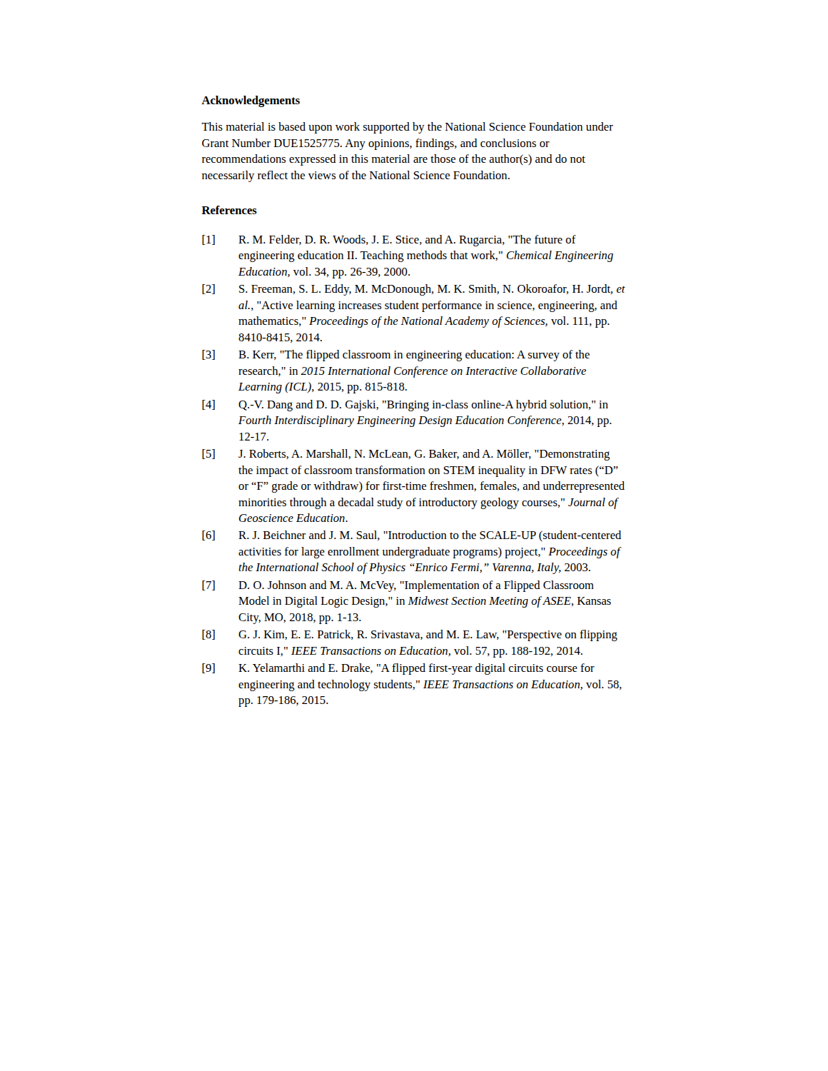Acknowledgements
This material is based upon work supported by the National Science Foundation under Grant Number DUE1525775. Any opinions, findings, and conclusions or recommendations expressed in this material are those of the author(s) and do not necessarily reflect the views of the National Science Foundation.
References
[1] R. M. Felder, D. R. Woods, J. E. Stice, and A. Rugarcia, "The future of engineering education II. Teaching methods that work," Chemical Engineering Education, vol. 34, pp. 26-39, 2000.
[2] S. Freeman, S. L. Eddy, M. McDonough, M. K. Smith, N. Okoroafor, H. Jordt, et al., "Active learning increases student performance in science, engineering, and mathematics," Proceedings of the National Academy of Sciences, vol. 111, pp. 8410-8415, 2014.
[3] B. Kerr, "The flipped classroom in engineering education: A survey of the research," in 2015 International Conference on Interactive Collaborative Learning (ICL), 2015, pp. 815-818.
[4] Q.-V. Dang and D. D. Gajski, "Bringing in-class online-A hybrid solution," in Fourth Interdisciplinary Engineering Design Education Conference, 2014, pp. 12-17.
[5] J. Roberts, A. Marshall, N. McLean, G. Baker, and A. Möller, "Demonstrating the impact of classroom transformation on STEM inequality in DFW rates (“D” or “F” grade or withdraw) for first-time freshmen, females, and underrepresented minorities through a decadal study of introductory geology courses," Journal of Geoscience Education.
[6] R. J. Beichner and J. M. Saul, "Introduction to the SCALE-UP (student-centered activities for large enrollment undergraduate programs) project," Proceedings of the International School of Physics “Enrico Fermi,” Varenna, Italy, 2003.
[7] D. O. Johnson and M. A. McVey, "Implementation of a Flipped Classroom Model in Digital Logic Design," in Midwest Section Meeting of ASEE, Kansas City, MO, 2018, pp. 1-13.
[8] G. J. Kim, E. E. Patrick, R. Srivastava, and M. E. Law, "Perspective on flipping circuits I," IEEE Transactions on Education, vol. 57, pp. 188-192, 2014.
[9] K. Yelamarthi and E. Drake, "A flipped first-year digital circuits course for engineering and technology students," IEEE Transactions on Education, vol. 58, pp. 179-186, 2015.